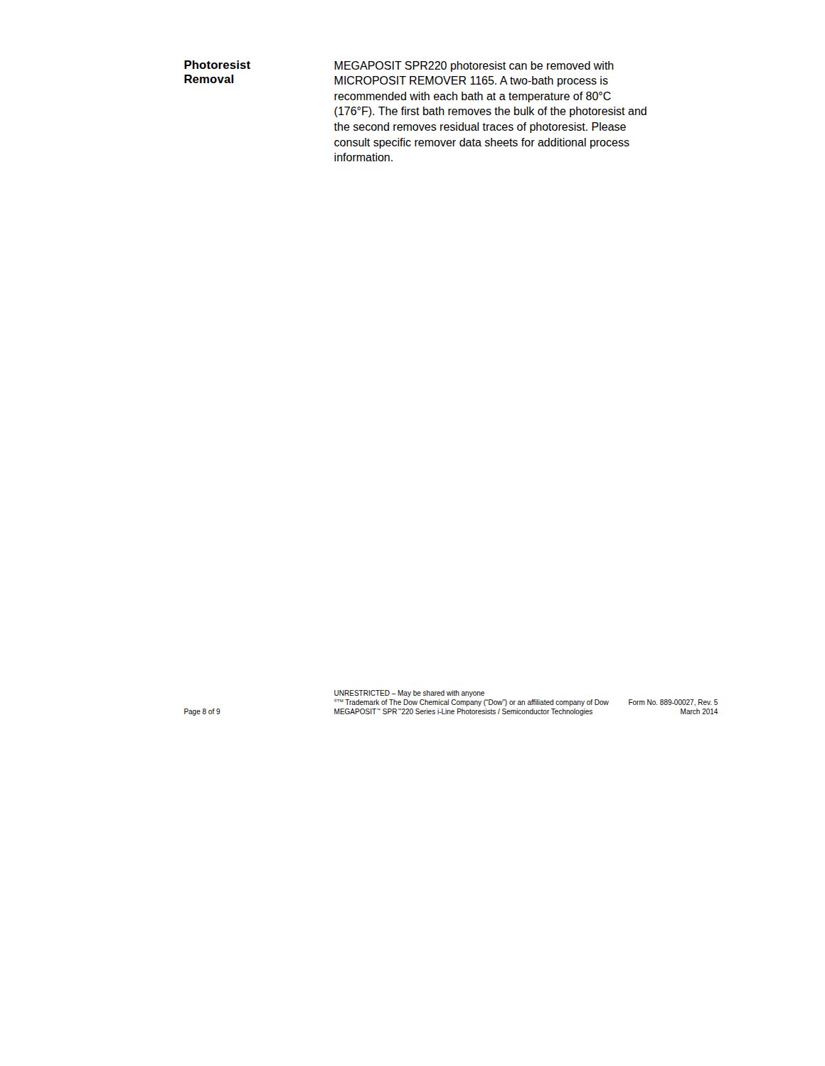Photoresist
Removal
MEGAPOSIT SPR220 photoresist can be removed with MICROPOSIT REMOVER 1165. A two-bath process is recommended with each bath at a temperature of 80°C (176°F). The first bath removes the bulk of the photoresist and the second removes residual traces of photoresist. Please consult specific remover data sheets for additional process information.
UNRESTRICTED – May be shared with anyone
Page 8 of 9
®TM Trademark of The Dow Chemical Company (“Dow”) or an affiliated company of Dow
MEGAPOSIT™ SPR™220 Series i-Line Photoresists / Semiconductor Technologies
Form No. 889-00027, Rev. 5
March 2014